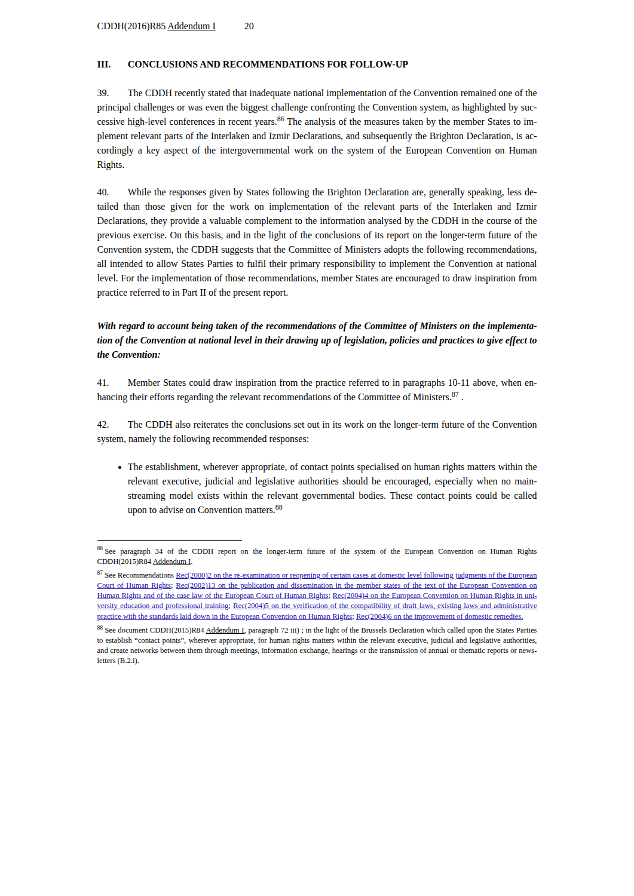CDDH(2016)R85 Addendum I 20
III. Conclusions and recommendations for follow-up
39. The CDDH recently stated that inadequate national implementation of the Convention remained one of the principal challenges or was even the biggest challenge confronting the Convention system, as highlighted by successive high-level conferences in recent years.86 The analysis of the measures taken by the member States to implement relevant parts of the Interlaken and Izmir Declarations, and subsequently the Brighton Declaration, is accordingly a key aspect of the intergovernmental work on the system of the European Convention on Human Rights.
40. While the responses given by States following the Brighton Declaration are, generally speaking, less detailed than those given for the work on implementation of the relevant parts of the Interlaken and Izmir Declarations, they provide a valuable complement to the information analysed by the CDDH in the course of the previous exercise. On this basis, and in the light of the conclusions of its report on the longer-term future of the Convention system, the CDDH suggests that the Committee of Ministers adopts the following recommendations, all intended to allow States Parties to fulfil their primary responsibility to implement the Convention at national level. For the implementation of those recommendations, member States are encouraged to draw inspiration from practice referred to in Part II of the present report.
With regard to account being taken of the recommendations of the Committee of Ministers on the implementation of the Convention at national level in their drawing up of legislation, policies and practices to give effect to the Convention:
41. Member States could draw inspiration from the practice referred to in paragraphs 10-11 above, when enhancing their efforts regarding the relevant recommendations of the Committee of Ministers.87 .
42. The CDDH also reiterates the conclusions set out in its work on the longer-term future of the Convention system, namely the following recommended responses:
The establishment, wherever appropriate, of contact points specialised on human rights matters within the relevant executive, judicial and legislative authorities should be encouraged, especially when no mainstreaming model exists within the relevant governmental bodies. These contact points could be called upon to advise on Convention matters.88
86See paragraph 34 of the CDDH report on the longer-term future of the system of the European Convention on Human Rights CDDH(2015)R84 Addendum I.
87See Recommendations Rec(2000)2 on the re-examination or reopening of certain cases at domestic level following judgments of the European Court of Human Rights; Rec(2002)13 on the publication and dissemination in the member states of the text of the European Convention on Human Rights and of the case law of the European Court of Human Rights; Rec(2004)4 on the European Convention on Human Rights in university education and professional training; Rec(2004)5 on the verification of the compatibility of draft laws, existing laws and administrative practice with the standards laid down in the European Convention on Human Rights; Rec(2004)6 on the improvement of domestic remedies.
88See document CDDH(2015)R84 Addendum I, paragraph 72 iii) ; in the light of the Brussels Declaration which called upon the States Parties to establish “contact points”, wherever appropriate, for human rights matters within the relevant executive, judicial and legislative authorities, and create networks between them through meetings, information exchange, hearings or the transmission of annual or thematic reports or newsletters (B.2.i).